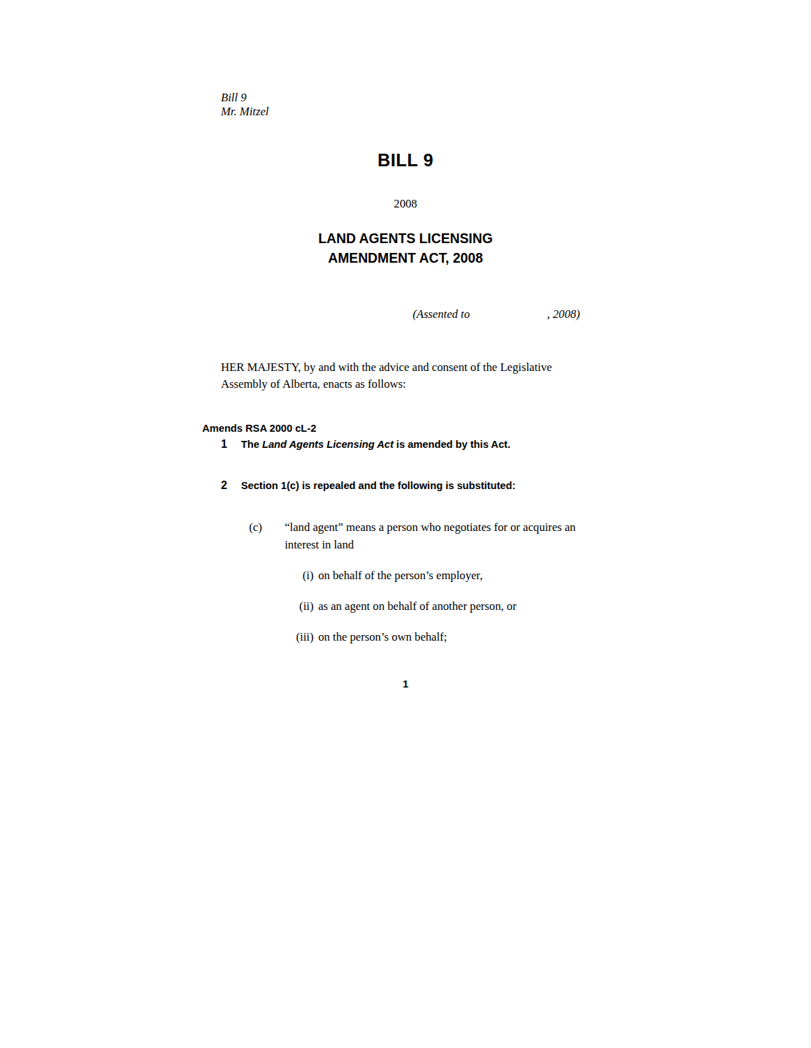Bill 9
Mr. Mitzel
BILL 9
2008
LAND AGENTS LICENSING
AMENDMENT ACT, 2008
(Assented to , 2008)
HER MAJESTY, by and with the advice and consent of the Legislative Assembly of Alberta, enacts as follows:
Amends RSA 2000 cL-2
1 The Land Agents Licensing Act is amended by this Act.
2 Section 1(c) is repealed and the following is substituted:
(c)“land agent” means a person who negotiates for or acquires an interest in land
(i) on behalf of the person’s employer,
(ii) as an agent on behalf of another person, or
(iii) on the person’s own behalf;
1